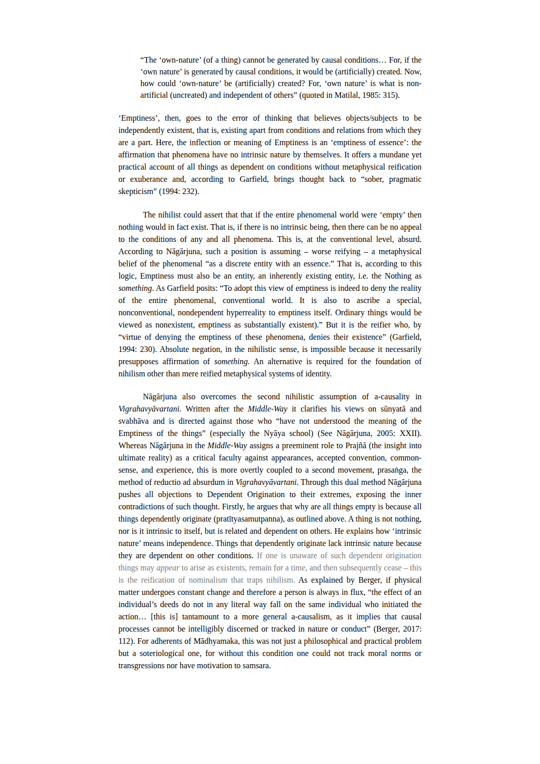“The ‘own-nature’ (of a thing) cannot be generated by causal conditions… For, if the ‘own nature’ is generated by causal conditions, it would be (artificially) created. Now, how could ‘own-nature’ be (artificially) created? For, ‘own nature’ is what is non-artificial (uncreated) and independent of others” (quoted in Matilal, 1985: 315).
‘Emptiness’, then, goes to the error of thinking that believes objects/subjects to be independently existent, that is, existing apart from conditions and relations from which they are a part. Here, the inflection or meaning of Emptiness is an ‘emptiness of essence’: the affirmation that phenomena have no intrinsic nature by themselves. It offers a mundane yet practical account of all things as dependent on conditions without metaphysical reification or exuberance and, according to Garfield, brings thought back to “sober, pragmatic skepticism” (1994: 232).
The nihilist could assert that that if the entire phenomenal world were ‘empty’ then nothing would in fact exist. That is, if there is no intrinsic being, then there can be no appeal to the conditions of any and all phenomena. This is, at the conventional level, absurd. According to Nāgārjuna, such a position is assuming – worse reifying – a metaphysical belief of the phenomenal “as a discrete entity with an essence.” That is, according to this logic, Emptiness must also be an entity, an inherently existing entity, i.e. the Nothing as something. As Garfield posits: “To adopt this view of emptiness is indeed to deny the reality of the entire phenomenal, conventional world. It is also to ascribe a special, nonconventional, nondependent hyperreality to emptiness itself. Ordinary things would be viewed as nonexistent, emptiness as substantially existent).” But it is the reifier who, by “virtue of denying the emptiness of these phenomena, denies their existence” (Garfield, 1994: 230). Absolute negation, in the nihilistic sense, is impossible because it necessarily presupposes affirmation of something. An alternative is required for the foundation of nihilism other than mere reified metaphysical systems of identity.
Nāgārjuna also overcomes the second nihilistic assumption of a-causality in Vigrahavyāvartani. Written after the Middle-Way it clarifies his views on sūnyatā and svabhāva and is directed against those who “have not understood the meaning of the Emptiness of the things” (especially the Nyāya school) (See Nāgārjuna, 2005: XXII). Whereas Nāgārjuna in the Middle-Way assigns a preeminent role to Prajñā (the insight into ultimate reality) as a critical faculty against appearances, accepted convention, common-sense, and experience, this is more overtly coupled to a second movement, prasaṅga, the method of reductio ad absurdum in Vigrahavyāvartani. Through this dual method Nāgārjuna pushes all objections to Dependent Origination to their extremes, exposing the inner contradictions of such thought. Firstly, he argues that why are all things empty is because all things dependently originate (pratītyasamutpanna), as outlined above. A thing is not nothing, nor is it intrinsic to itself, but is related and dependent on others. He explains how ‘intrinsic nature’ means independence. Things that dependently originate lack intrinsic nature because they are dependent on other conditions. If one is unaware of such dependent origination things may appear to arise as existents, remain for a time, and then subsequently cease – this is the reification of nominalism that traps nihilism. As explained by Berger, if physical matter undergoes constant change and therefore a person is always in flux, “the effect of an individual’s deeds do not in any literal way fall on the same individual who initiated the action… [this is] tantamount to a more general a-causalism, as it implies that causal processes cannot be intelligibly discerned or tracked in nature or conduct” (Berger, 2017: 112). For adherents of Mādhyamaka, this was not just a philosophical and practical problem but a soteriological one, for without this condition one could not track moral norms or transgressions nor have motivation to samsara.